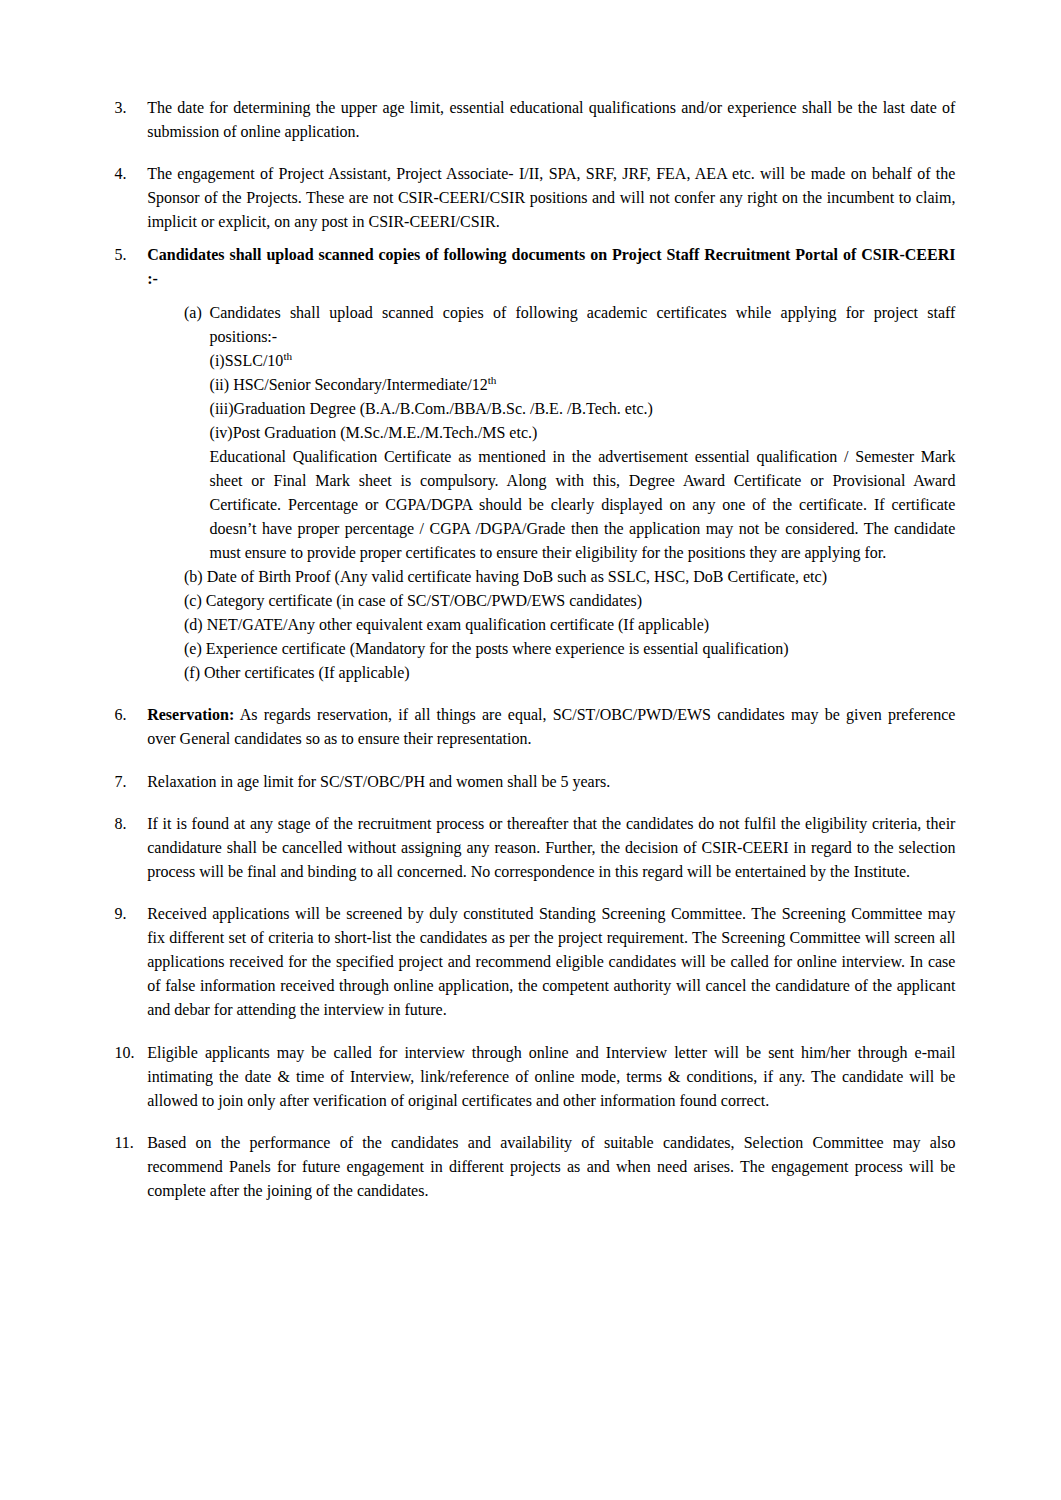The date for determining the upper age limit, essential educational qualifications and/or experience shall be the last date of submission of online application.
The engagement of Project Assistant, Project Associate- I/II, SPA, SRF, JRF, FEA, AEA etc. will be made on behalf of the Sponsor of the Projects. These are not CSIR-CEERI/CSIR positions and will not confer any right on the incumbent to claim, implicit or explicit, on any post in CSIR-CEERI/CSIR.
Candidates shall upload scanned copies of following documents on Project Staff Recruitment Portal of CSIR-CEERI :-
(a) Candidates shall upload scanned copies of following academic certificates while applying for project staff positions:-
(i)SSLC/10th
(ii) HSC/Senior Secondary/Intermediate/12th
(iii)Graduation Degree (B.A./B.Com./BBA/B.Sc. /B.E. /B.Tech. etc.)
(iv)Post Graduation (M.Sc./M.E./M.Tech./MS etc.)
Educational Qualification Certificate as mentioned in the advertisement essential qualification / Semester Mark sheet or Final Mark sheet is compulsory. Along with this, Degree Award Certificate or Provisional Award Certificate. Percentage or CGPA/DGPA should be clearly displayed on any one of the certificate. If certificate doesn’t have proper percentage / CGPA /DGPA/Grade then the application may not be considered. The candidate must ensure to provide proper certificates to ensure their eligibility for the positions they are applying for.
(b) Date of Birth Proof (Any valid certificate having DoB such as SSLC, HSC, DoB Certificate, etc)
(c) Category certificate (in case of SC/ST/OBC/PWD/EWS candidates)
(d) NET/GATE/Any other equivalent exam qualification certificate (If applicable)
(e) Experience certificate (Mandatory for the posts where experience is essential qualification)
(f) Other certificates (If applicable)
Reservation: As regards reservation, if all things are equal, SC/ST/OBC/PWD/EWS candidates may be given preference over General candidates so as to ensure their representation.
Relaxation in age limit for SC/ST/OBC/PH and women shall be 5 years.
If it is found at any stage of the recruitment process or thereafter that the candidates do not fulfil the eligibility criteria, their candidature shall be cancelled without assigning any reason. Further, the decision of CSIR-CEERI in regard to the selection process will be final and binding to all concerned. No correspondence in this regard will be entertained by the Institute.
Received applications will be screened by duly constituted Standing Screening Committee. The Screening Committee may fix different set of criteria to short-list the candidates as per the project requirement. The Screening Committee will screen all applications received for the specified project and recommend eligible candidates will be called for online interview. In case of false information received through online application, the competent authority will cancel the candidature of the applicant and debar for attending the interview in future.
Eligible applicants may be called for interview through online and Interview letter will be sent him/her through e-mail intimating the date & time of Interview, link/reference of online mode, terms & conditions, if any. The candidate will be allowed to join only after verification of original certificates and other information found correct.
Based on the performance of the candidates and availability of suitable candidates, Selection Committee may also recommend Panels for future engagement in different projects as and when need arises. The engagement process will be complete after the joining of the candidates.